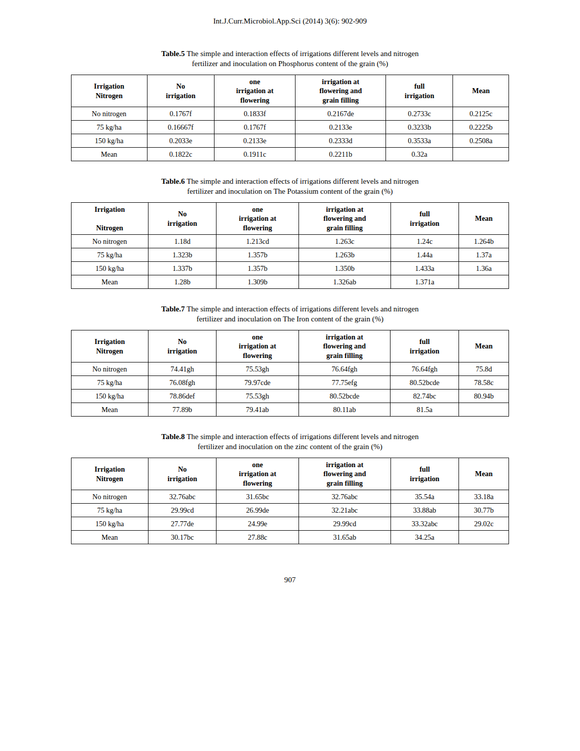Int.J.Curr.Microbiol.App.Sci (2014) 3(6): 902-909
Table.5 The simple and interaction effects of irrigations different levels and nitrogen
fertilizer and inoculation on Phosphorus content of the grain (%)
| Irrigation Nitrogen | No irrigation | one irrigation at flowering | irrigation at flowering and grain filling | full irrigation | Mean |
| --- | --- | --- | --- | --- | --- |
| No nitrogen | 0.1767f | 0.1833f | 0.2167de | 0.2733c | 0.2125c |
| 75 kg/ha | 0.16667f | 0.1767f | 0.2133e | 0.3233b | 0.2225b |
| 150 kg/ha | 0.2033e | 0.2133e | 0.2333d | 0.3533a | 0.2508a |
| Mean | 0.1822c | 0.1911c | 0.2211b | 0.32a | |
Table.6 The simple and interaction effects of irrigations different levels and nitrogen
fertilizer and inoculation on The Potassium content of the grain (%)
| Irrigation Nitrogen | No irrigation | one irrigation at flowering | irrigation at flowering and grain filling | full irrigation | Mean |
| --- | --- | --- | --- | --- | --- |
| No nitrogen | 1.18d | 1.213cd | 1.263c | 1.24c | 1.264b |
| 75 kg/ha | 1.323b | 1.357b | 1.263b | 1.44a | 1.37a |
| 150 kg/ha | 1.337b | 1.357b | 1.350b | 1.433a | 1.36a |
| Mean | 1.28b | 1.309b | 1.326ab | 1.371a | |
Table.7 The simple and interaction effects of irrigations different levels and nitrogen
fertilizer and inoculation on The Iron content of the grain (%)
| Irrigation Nitrogen | No irrigation | one irrigation at flowering | irrigation at flowering and grain filling | full irrigation | Mean |
| --- | --- | --- | --- | --- | --- |
| No nitrogen | 74.41gh | 75.53gh | 76.64fgh | 76.64fgh | 75.8d |
| 75 kg/ha | 76.08fgh | 79.97cde | 77.75efg | 80.52bcde | 78.58c |
| 150 kg/ha | 78.86def | 75.53gh | 80.52bcde | 82.74bc | 80.94b |
| Mean | 77.89b | 79.41ab | 80.11ab | 81.5a | |
Table.8 The simple and interaction effects of irrigations different levels and nitrogen
fertilizer and inoculation on the zinc content of the grain (%)
| Irrigation Nitrogen | No irrigation | one irrigation at flowering | irrigation at flowering and grain filling | full irrigation | Mean |
| --- | --- | --- | --- | --- | --- |
| No nitrogen | 32.76abc | 31.65bc | 32.76abc | 35.54a | 33.18a |
| 75 kg/ha | 29.99cd | 26.99de | 32.21abc | 33.88ab | 30.77b |
| 150 kg/ha | 27.77de | 24.99e | 29.99cd | 33.32abc | 29.02c |
| Mean | 30.17bc | 27.88c | 31.65ab | 34.25a | |
907